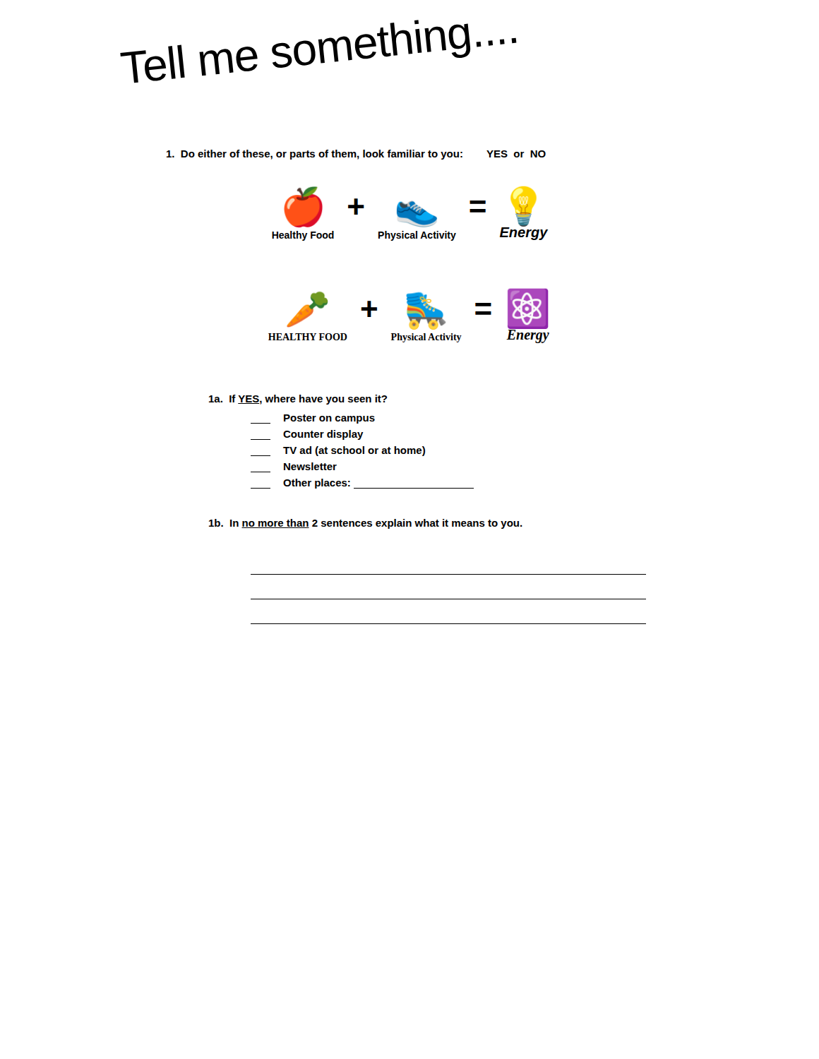Tell me something....
1. Do either of these, or parts of them, look familiar to you: YES or NO
🍎
Healthy Food
+
👟
Physical Activity
=
💡
Energy
🥕
HEALTHY FOOD
+
🛼
Physical Activity
=
⚛️
Energy
1a. If YES, where have you seen it?
Poster on campus
Counter display
TV ad (at school or at home)
Newsletter
Other places:
1b. In no more than 2 sentences explain what it means to you.